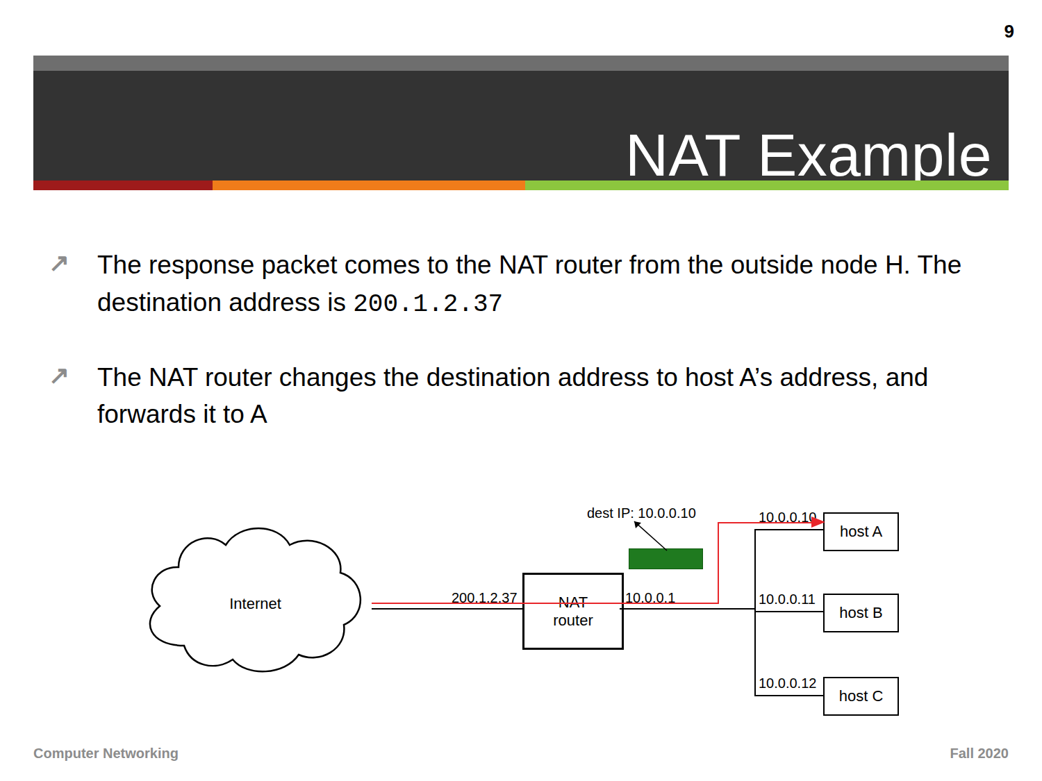9
NAT Example
The response packet comes to the NAT router from the outside node H. The destination address is 200.1.2.37
The NAT router changes the destination address to host A’s address, and forwards it to A
Internet
200.1.2.37
NAT
router
10.0.0.1
10.0.0.10
10.0.0.11
10.0.0.12
host A
host B
host C
dest IP: 10.0.0.10
Computer Networking
Fall 2020